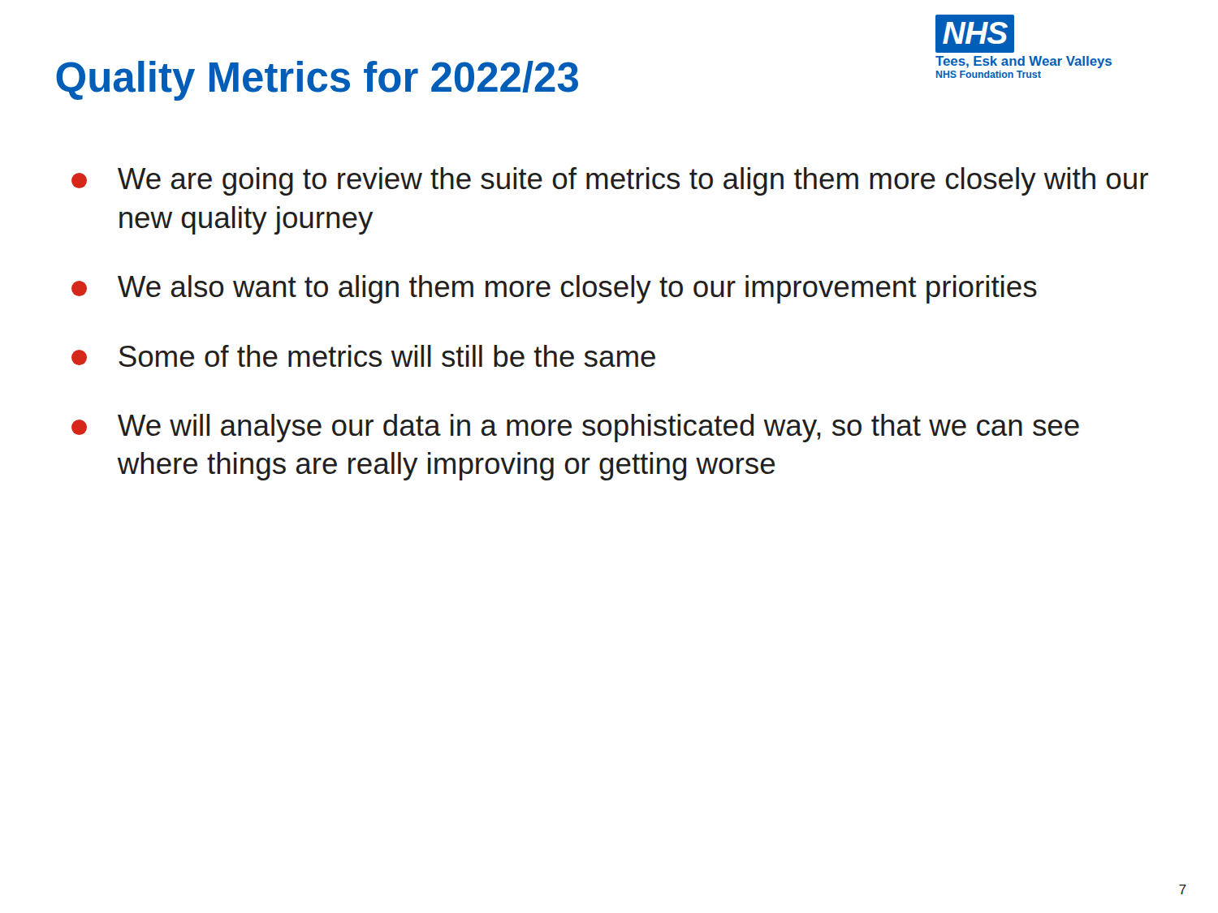NHS Tees, Esk and Wear Valleys NHS Foundation Trust
Quality Metrics for 2022/23
We are going to review the suite of metrics to align them more closely with our new quality journey
We also want to align them more closely to our improvement priorities
Some of the metrics will still be the same
We will analyse our data in a more sophisticated way, so that we can see where things are really improving or getting worse
7